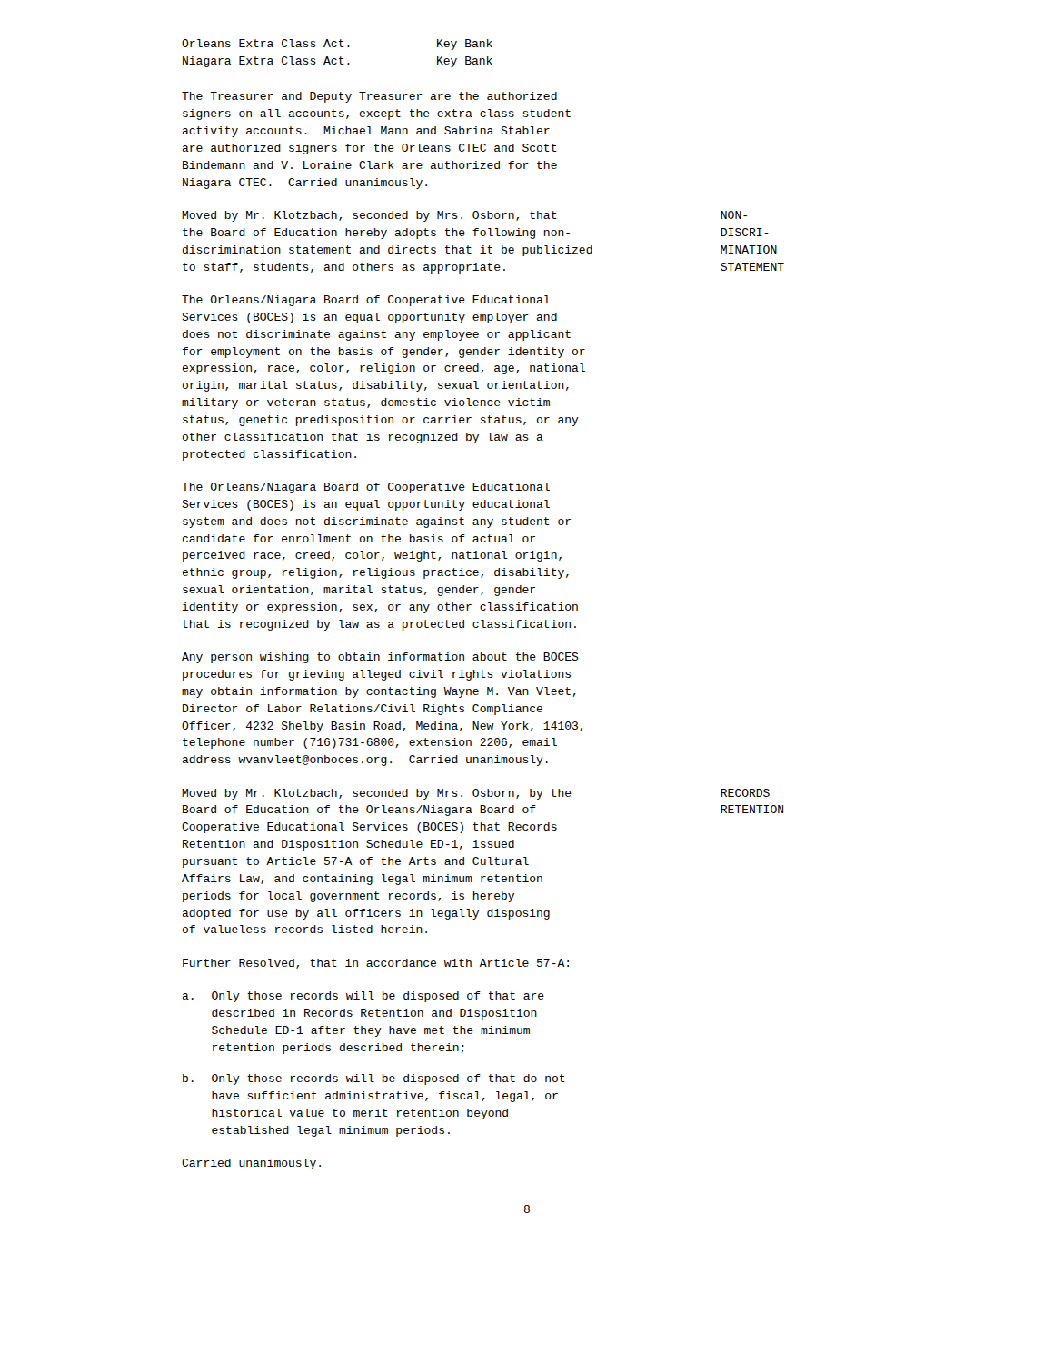Orleans Extra Class Act. Key Bank
Niagara Extra Class Act. Key Bank
The Treasurer and Deputy Treasurer are the authorized signers on all accounts, except the extra class student activity accounts. Michael Mann and Sabrina Stabler are authorized signers for the Orleans CTEC and Scott Bindemann and V. Loraine Clark are authorized for the Niagara CTEC. Carried unanimously.
NON- DISCRI- MINATION STATEMENT
Moved by Mr. Klotzbach, seconded by Mrs. Osborn, that the Board of Education hereby adopts the following non- discrimination statement and directs that it be publicized to staff, students, and others as appropriate.
The Orleans/Niagara Board of Cooperative Educational Services (BOCES) is an equal opportunity employer and does not discriminate against any employee or applicant for employment on the basis of gender, gender identity or expression, race, color, religion or creed, age, national origin, marital status, disability, sexual orientation, military or veteran status, domestic violence victim status, genetic predisposition or carrier status, or any other classification that is recognized by law as a protected classification.
The Orleans/Niagara Board of Cooperative Educational Services (BOCES) is an equal opportunity educational system and does not discriminate against any student or candidate for enrollment on the basis of actual or perceived race, creed, color, weight, national origin, ethnic group, religion, religious practice, disability, sexual orientation, marital status, gender, gender identity or expression, sex, or any other classification that is recognized by law as a protected classification.
Any person wishing to obtain information about the BOCES procedures for grieving alleged civil rights violations may obtain information by contacting Wayne M. Van Vleet, Director of Labor Relations/Civil Rights Compliance Officer, 4232 Shelby Basin Road, Medina, New York, 14103, telephone number (716)731-6800, extension 2206, email address wvanvleet@onboces.org. Carried unanimously.
RECORDS RETENTION
Moved by Mr. Klotzbach, seconded by Mrs. Osborn, by the Board of Education of the Orleans/Niagara Board of Cooperative Educational Services (BOCES) that Records Retention and Disposition Schedule ED-1, issued pursuant to Article 57-A of the Arts and Cultural Affairs Law, and containing legal minimum retention periods for local government records, is hereby adopted for use by all officers in legally disposing of valueless records listed herein.
Further Resolved, that in accordance with Article 57-A:
a. Only those records will be disposed of that are described in Records Retention and Disposition Schedule ED-1 after they have met the minimum retention periods described therein;
b. Only those records will be disposed of that do not have sufficient administrative, fiscal, legal, or historical value to merit retention beyond established legal minimum periods.
Carried unanimously.
8